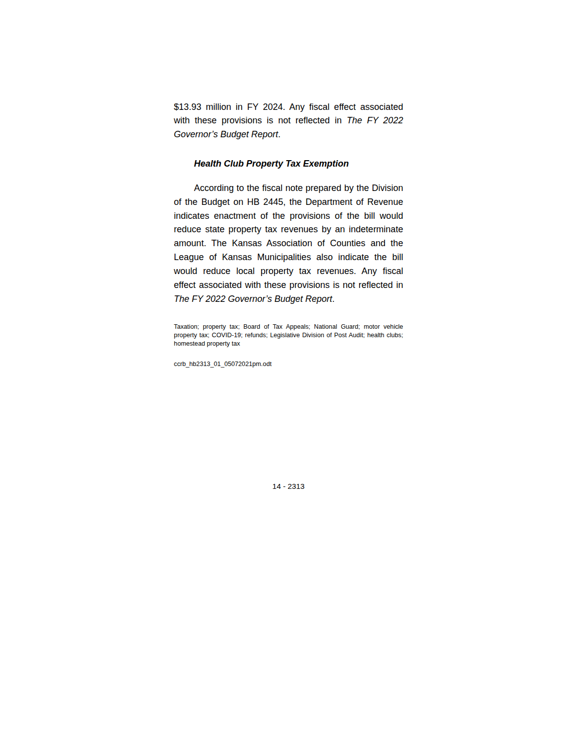$13.93 million in FY 2024. Any fiscal effect associated with these provisions is not reflected in The FY 2022 Governor’s Budget Report.
Health Club Property Tax Exemption
According to the fiscal note prepared by the Division of the Budget on HB 2445, the Department of Revenue indicates enactment of the provisions of the bill would reduce state property tax revenues by an indeterminate amount. The Kansas Association of Counties and the League of Kansas Municipalities also indicate the bill would reduce local property tax revenues. Any fiscal effect associated with these provisions is not reflected in The FY 2022 Governor’s Budget Report.
Taxation; property tax; Board of Tax Appeals; National Guard; motor vehicle property tax; COVID-19; refunds; Legislative Division of Post Audit; health clubs; homestead property tax
ccrb_hb2313_01_05072021pm.odt
14 - 2313